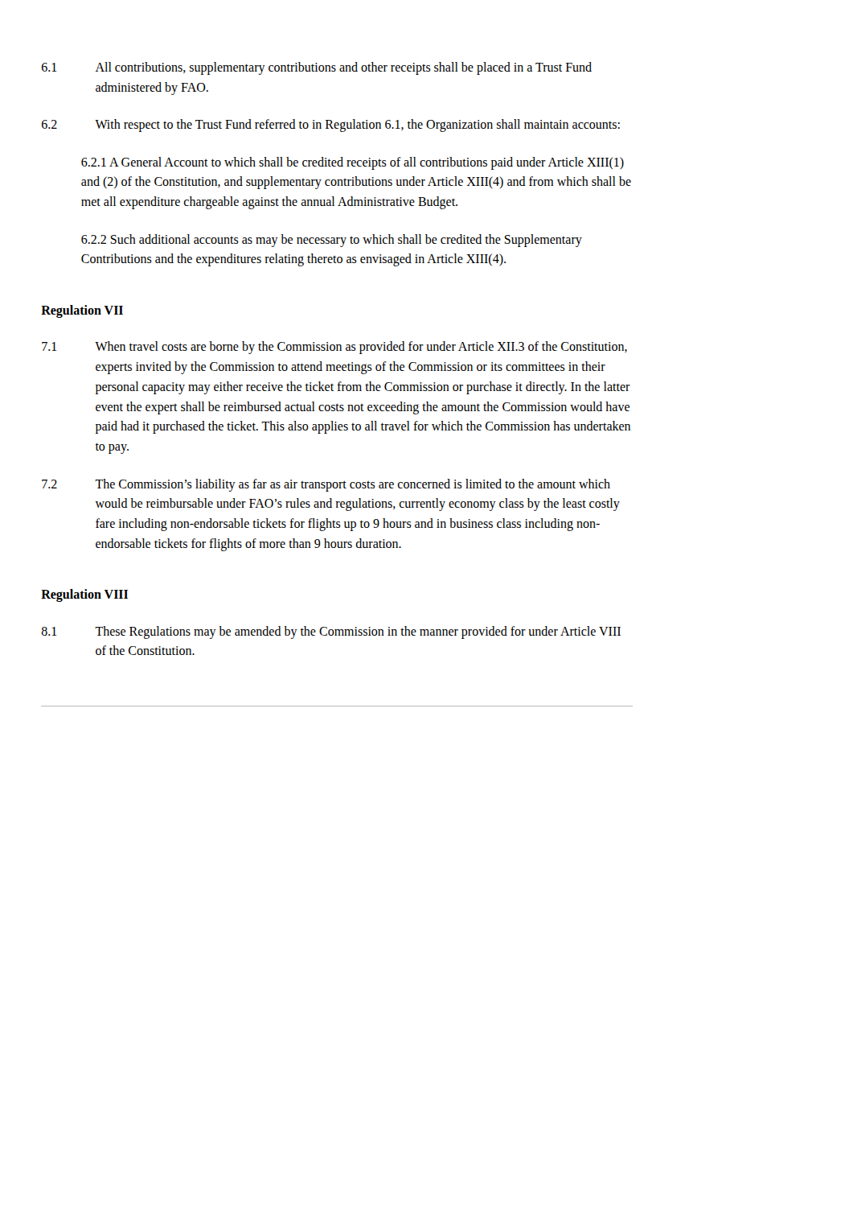6.1 All contributions, supplementary contributions and other receipts shall be placed in a Trust Fund administered by FAO.
6.2 With respect to the Trust Fund referred to in Regulation 6.1, the Organization shall maintain accounts:
6.2.1 A General Account to which shall be credited receipts of all contributions paid under Article XIII(1) and (2) of the Constitution, and supplementary contributions under Article XIII(4) and from which shall be met all expenditure chargeable against the annual Administrative Budget.
6.2.2 Such additional accounts as may be necessary to which shall be credited the Supplementary Contributions and the expenditures relating thereto as envisaged in Article XIII(4).
Regulation VII
7.1 When travel costs are borne by the Commission as provided for under Article XII.3 of the Constitution, experts invited by the Commission to attend meetings of the Commission or its committees in their personal capacity may either receive the ticket from the Commission or purchase it directly. In the latter event the expert shall be reimbursed actual costs not exceeding the amount the Commission would have paid had it purchased the ticket. This also applies to all travel for which the Commission has undertaken to pay.
7.2 The Commission’s liability as far as air transport costs are concerned is limited to the amount which would be reimbursable under FAO’s rules and regulations, currently economy class by the least costly fare including non-endorsable tickets for flights up to 9 hours and in business class including non-endorsable tickets for flights of more than 9 hours duration.
Regulation VIII
8.1 These Regulations may be amended by the Commission in the manner provided for under Article VIII of the Constitution.